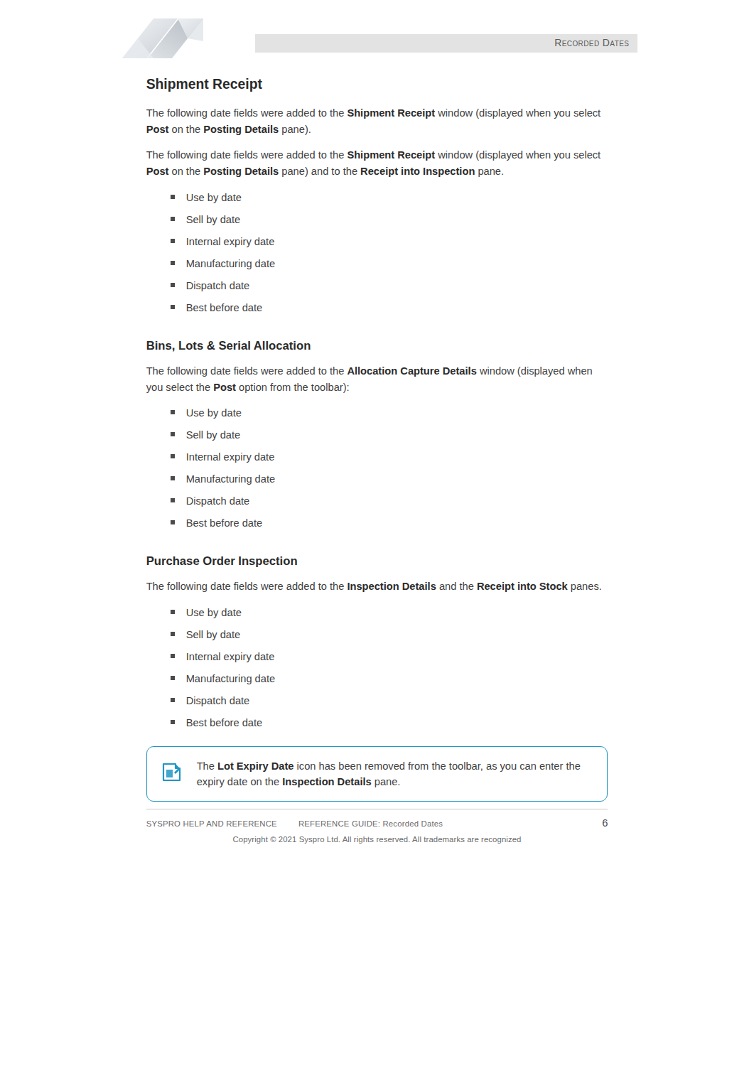RECORDED DATES
Shipment Receipt
The following date fields were added to the Shipment Receipt window (displayed when you select Post on the Posting Details pane).
The following date fields were added to the Shipment Receipt window (displayed when you select Post on the Posting Details pane) and to the Receipt into Inspection pane.
Use by date
Sell by date
Internal expiry date
Manufacturing date
Dispatch date
Best before date
Bins, Lots & Serial Allocation
The following date fields were added to the Allocation Capture Details window (displayed when you select the Post option from the toolbar):
Use by date
Sell by date
Internal expiry date
Manufacturing date
Dispatch date
Best before date
Purchase Order Inspection
The following date fields were added to the Inspection Details and the Receipt into Stock panes.
Use by date
Sell by date
Internal expiry date
Manufacturing date
Dispatch date
Best before date
The Lot Expiry Date icon has been removed from the toolbar, as you can enter the expiry date on the Inspection Details pane.
SYSPRO HELP AND REFERENCE
REFERENCE GUIDE: Recorded Dates
6
Copyright © 2021 Syspro Ltd. All rights reserved. All trademarks are recognized